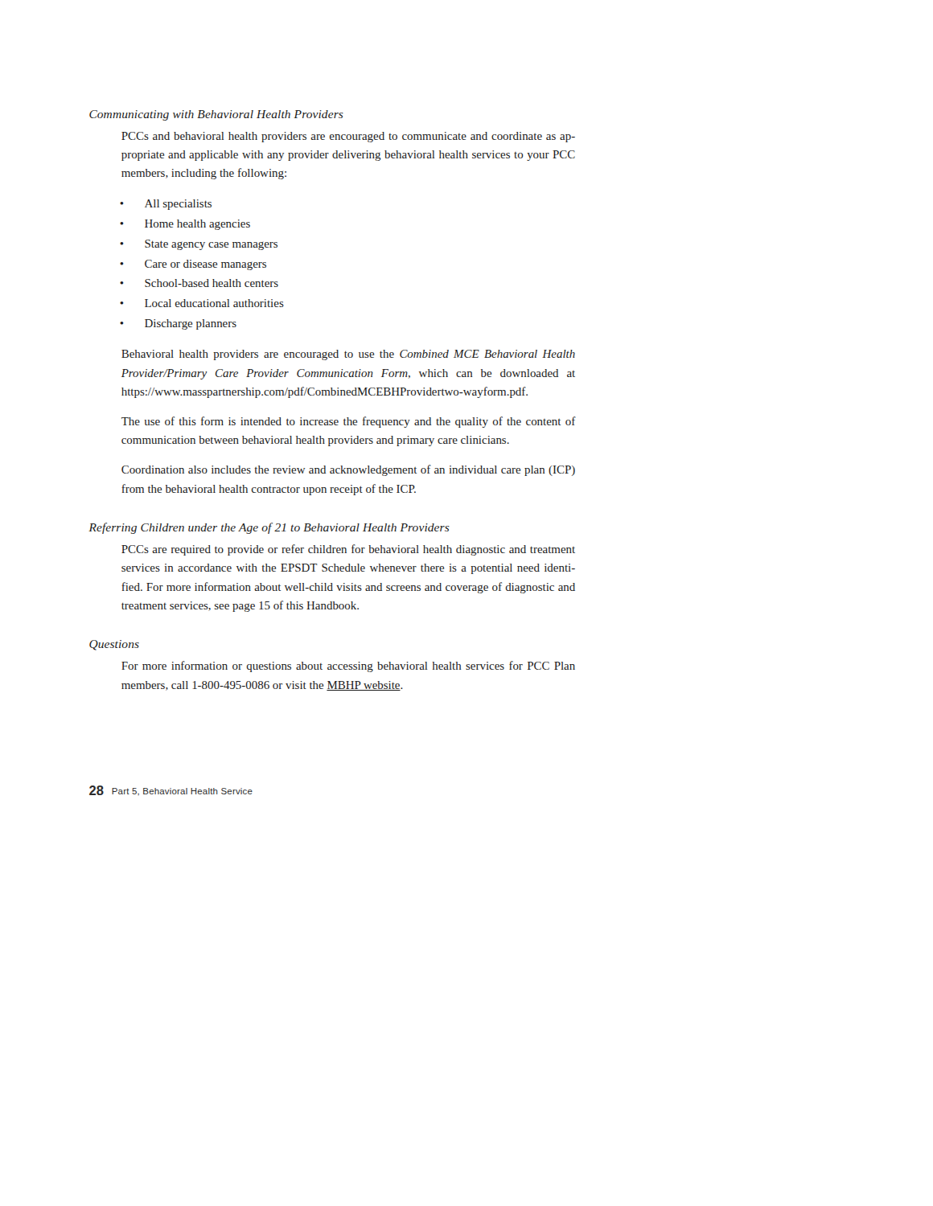Communicating with Behavioral Health Providers
PCCs and behavioral health providers are encouraged to communicate and coordinate as appropriate and applicable with any provider delivering behavioral health services to your PCC members, including the following:
All specialists
Home health agencies
State agency case managers
Care or disease managers
School-based health centers
Local educational authorities
Discharge planners
Behavioral health providers are encouraged to use the Combined MCE Behavioral Health Provider/Primary Care Provider Communication Form, which can be downloaded at https://www.masspartnership.com/pdf/CombinedMCEBHProvidertwo-wayform.pdf.
The use of this form is intended to increase the frequency and the quality of the content of communication between behavioral health providers and primary care clinicians.
Coordination also includes the review and acknowledgement of an individual care plan (ICP) from the behavioral health contractor upon receipt of the ICP.
Referring Children under the Age of 21 to Behavioral Health Providers
PCCs are required to provide or refer children for behavioral health diagnostic and treatment services in accordance with the EPSDT Schedule whenever there is a potential need identified. For more information about well-child visits and screens and coverage of diagnostic and treatment services, see page 15 of this Handbook.
Questions
For more information or questions about accessing behavioral health services for PCC Plan members, call 1-800-495-0086 or visit the MBHP website.
28 Part 5, Behavioral Health Service